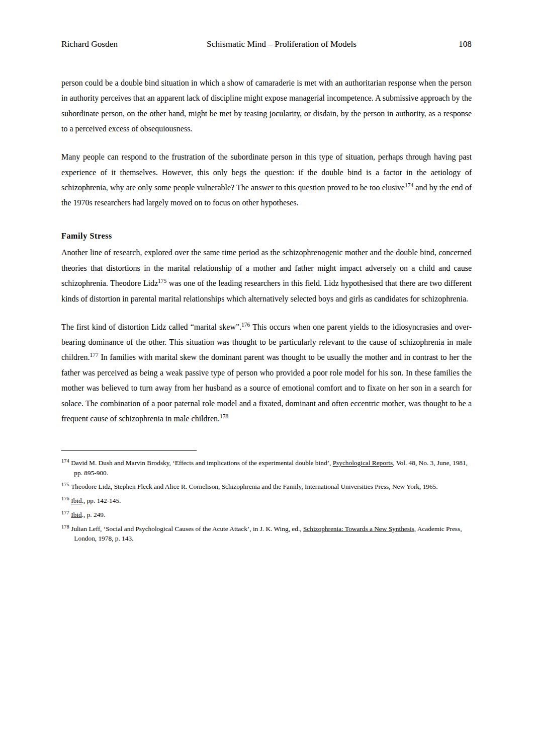Richard Gosden Schismatic Mind – Proliferation of Models 108
person could be a double bind situation in which a show of camaraderie is met with an authoritarian response when the person in authority perceives that an apparent lack of discipline might expose managerial incompetence. A submissive approach by the subordinate person, on the other hand, might be met by teasing jocularity, or disdain, by the person in authority, as a response to a perceived excess of obsequiousness.
Many people can respond to the frustration of the subordinate person in this type of situation, perhaps through having past experience of it themselves. However, this only begs the question: if the double bind is a factor in the aetiology of schizophrenia, why are only some people vulnerable? The answer to this question proved to be too elusive174 and by the end of the 1970s researchers had largely moved on to focus on other hypotheses.
Family Stress
Another line of research, explored over the same time period as the schizophrenogenic mother and the double bind, concerned theories that distortions in the marital relationship of a mother and father might impact adversely on a child and cause schizophrenia. Theodore Lidz175 was one of the leading researchers in this field. Lidz hypothesised that there are two different kinds of distortion in parental marital relationships which alternatively selected boys and girls as candidates for schizophrenia.
The first kind of distortion Lidz called “marital skew”.176 This occurs when one parent yields to the idiosyncrasies and over-bearing dominance of the other. This situation was thought to be particularly relevant to the cause of schizophrenia in male children.177 In families with marital skew the dominant parent was thought to be usually the mother and in contrast to her the father was perceived as being a weak passive type of person who provided a poor role model for his son. In these families the mother was believed to turn away from her husband as a source of emotional comfort and to fixate on her son in a search for solace. The combination of a poor paternal role model and a fixated, dominant and often eccentric mother, was thought to be a frequent cause of schizophrenia in male children.178
174 David M. Dush and Marvin Brodsky, ‘Effects and implications of the experimental double bind’, Psychological Reports, Vol. 48, No. 3, June, 1981, pp. 895-900.
175 Theodore Lidz, Stephen Fleck and Alice R. Cornelison, Schizophrenia and the Family, International Universities Press, New York, 1965.
176 Ibid., pp. 142-145.
177 Ibid., p. 249.
178 Julian Leff, ‘Social and Psychological Causes of the Acute Attack’, in J. K. Wing, ed., Schizophrenia: Towards a New Synthesis, Academic Press, London, 1978, p. 143.